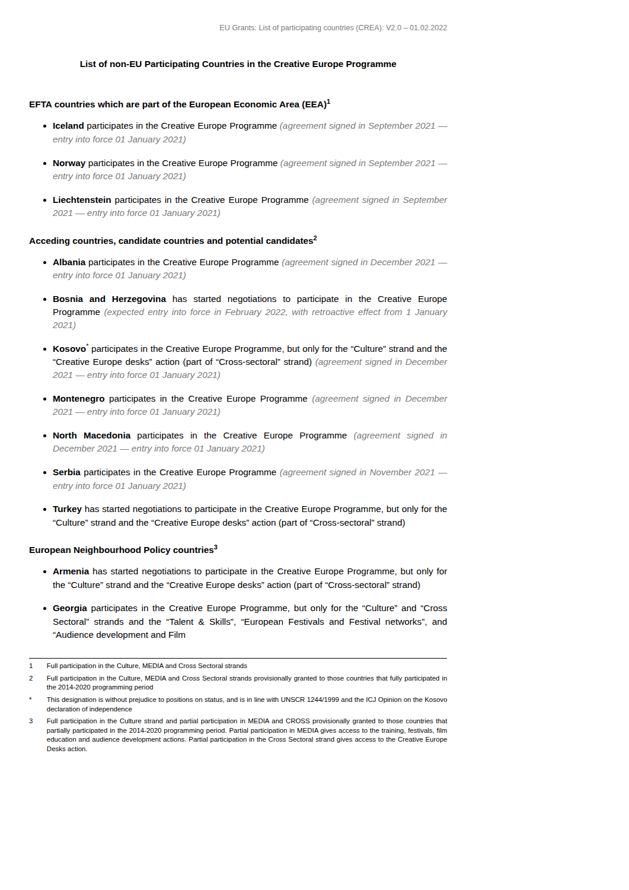EU Grants: List of participating countries (CREA): V2.0 – 01.02.2022
List of non-EU Participating Countries in the Creative Europe Programme
EFTA countries which are part of the European Economic Area (EEA)1
Iceland participates in the Creative Europe Programme (agreement signed in September 2021 — entry into force 01 January 2021)
Norway participates in the Creative Europe Programme (agreement signed in September 2021 — entry into force 01 January 2021)
Liechtenstein participates in the Creative Europe Programme (agreement signed in September 2021 — entry into force 01 January 2021)
Acceding countries, candidate countries and potential candidates2
Albania participates in the Creative Europe Programme (agreement signed in December 2021 — entry into force 01 January 2021)
Bosnia and Herzegovina has started negotiations to participate in the Creative Europe Programme (expected entry into force in February 2022, with retroactive effect from 1 January 2021)
Kosovo* participates in the Creative Europe Programme, but only for the “Culture” strand and the “Creative Europe desks” action (part of “Cross-sectoral” strand) (agreement signed in December 2021 — entry into force 01 January 2021)
Montenegro participates in the Creative Europe Programme (agreement signed in December 2021 — entry into force 01 January 2021)
North Macedonia participates in the Creative Europe Programme (agreement signed in December 2021 — entry into force 01 January 2021)
Serbia participates in the Creative Europe Programme (agreement signed in November 2021 — entry into force 01 January 2021)
Turkey has started negotiations to participate in the Creative Europe Programme, but only for the “Culture” strand and the “Creative Europe desks” action (part of “Cross-sectoral” strand)
European Neighbourhood Policy countries3
Armenia has started negotiations to participate in the Creative Europe Programme, but only for the “Culture” strand and the “Creative Europe desks” action (part of “Cross-sectoral” strand)
Georgia participates in the Creative Europe Programme, but only for the “Culture” and “Cross Sectoral” strands and the “Talent & Skills”, “European Festivals and Festival networks”, and “Audience development and Film
| 1 | Full participation in the Culture, MEDIA and Cross Sectoral strands |
| 2 | Full participation in the Culture, MEDIA and Cross Sectoral strands provisionally granted to those countries that fully participated in the 2014-2020 programming period |
| * | This designation is without prejudice to positions on status, and is in line with UNSCR 1244/1999 and the ICJ Opinion on the Kosovo declaration of independence |
| 3 | Full participation in the Culture strand and partial participation in MEDIA and CROSS provisionally granted to those countries that partially participated in the 2014-2020 programming period. Partial participation in MEDIA gives access to the training, festivals, film education and audience development actions. Partial participation in the Cross Sectoral strand gives access to the Creative Europe Desks action. |